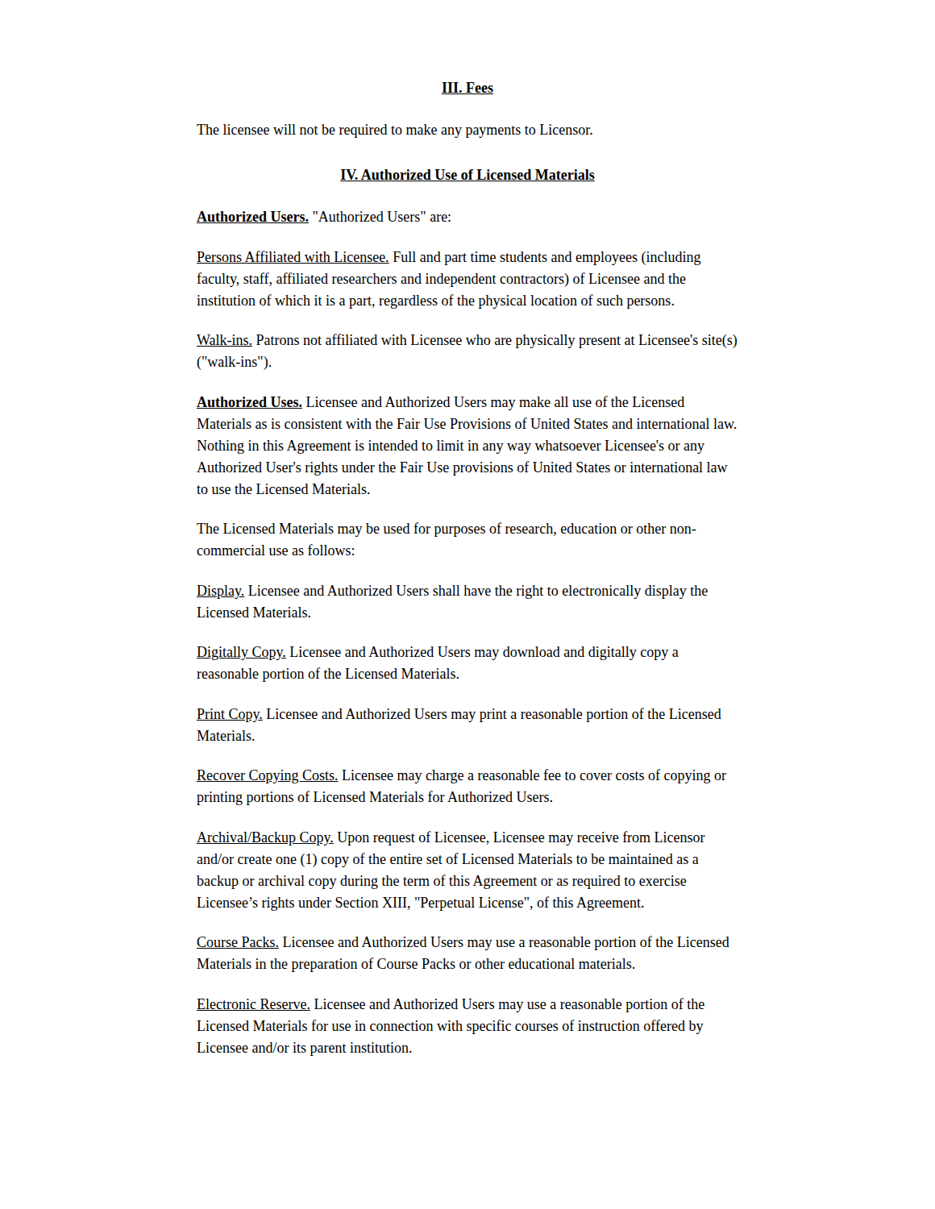III. Fees
The licensee will not be required to make any payments to Licensor.
IV. Authorized Use of Licensed Materials
Authorized Users. "Authorized Users" are:
Persons Affiliated with Licensee. Full and part time students and employees (including faculty, staff, affiliated researchers and independent contractors) of Licensee and the institution of which it is a part, regardless of the physical location of such persons.
Walk-ins. Patrons not affiliated with Licensee who are physically present at Licensee's site(s) ("walk-ins").
Authorized Uses. Licensee and Authorized Users may make all use of the Licensed Materials as is consistent with the Fair Use Provisions of United States and international law. Nothing in this Agreement is intended to limit in any way whatsoever Licensee's or any Authorized User's rights under the Fair Use provisions of United States or international law to use the Licensed Materials.
The Licensed Materials may be used for purposes of research, education or other non-commercial use as follows:
Display. Licensee and Authorized Users shall have the right to electronically display the Licensed Materials.
Digitally Copy. Licensee and Authorized Users may download and digitally copy a reasonable portion of the Licensed Materials.
Print Copy. Licensee and Authorized Users may print a reasonable portion of the Licensed Materials.
Recover Copying Costs. Licensee may charge a reasonable fee to cover costs of copying or printing portions of Licensed Materials for Authorized Users.
Archival/Backup Copy. Upon request of Licensee, Licensee may receive from Licensor and/or create one (1) copy of the entire set of Licensed Materials to be maintained as a backup or archival copy during the term of this Agreement or as required to exercise Licensee’s rights under Section XIII, "Perpetual License", of this Agreement.
Course Packs. Licensee and Authorized Users may use a reasonable portion of the Licensed Materials in the preparation of Course Packs or other educational materials.
Electronic Reserve. Licensee and Authorized Users may use a reasonable portion of the Licensed Materials for use in connection with specific courses of instruction offered by Licensee and/or its parent institution.